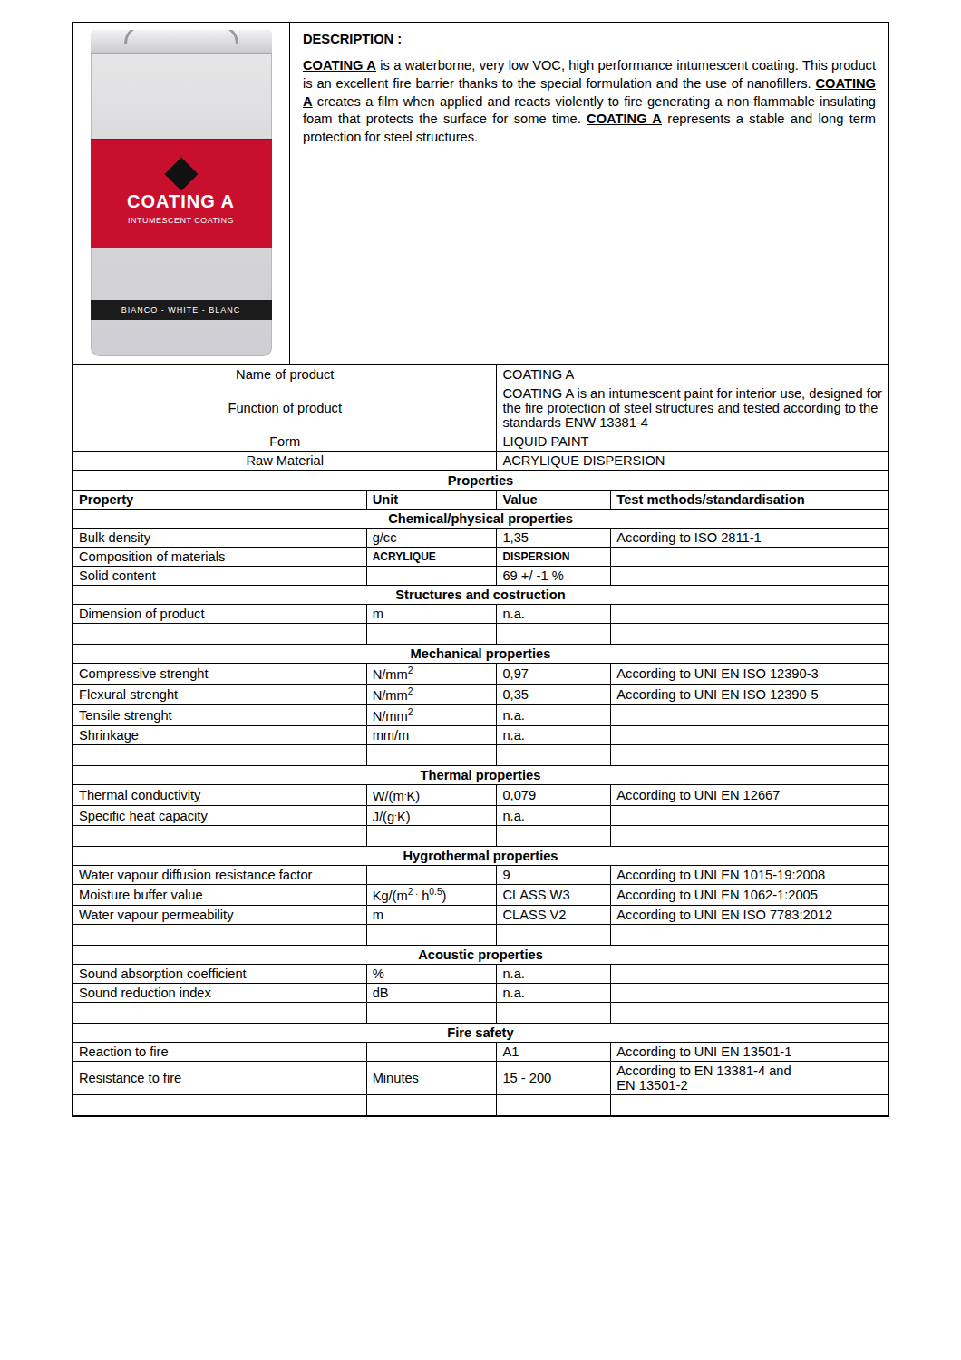Farbe
COATING A
INTUMESCENT COATING
BIANCO - WHITE - BLANC
DESCRIPTION :
COATING A is a waterborne, very low VOC, high performance intumescent coating. This product is an excellent fire barrier thanks to the special formulation and the use of nanofillers. COATING A creates a film when applied and reacts violently to fire generating a non-flammable insulating foam that protects the surface for some time. COATING A represents a stable and long term protection for steel structures.
| Name of product | COATING A |
| Function of product | COATING A is an intumescent paint for interior use, designed for the fire protection of steel structures and tested according to the standards ENW 13381-4 |
| Form | LIQUID PAINT |
| Raw Material | ACRYLIQUE DISPERSION |
| Properties |
| Property | Unit | Value | Test methods/standardisation |
| Chemical/physical properties |
| Bulk density | g/cc | 1,35 | According to ISO 2811-1 |
| Composition of materials | ACRYLIQUE | DISPERSION | |
| Solid content | | 69 +/ -1 % | |
| Structures and costruction |
| Dimension of product | m | n.a. | |
| Mechanical properties |
| Compressive strenght | N/mm 2 | 0,97 | According to UNI EN ISO 12390-3 |
| Flexural strenght | N/mm 2 | 0,35 | According to UNI EN ISO 12390-5 |
| Tensile strenght | N/mm 2 | n.a. | |
| Shrinkage | mm/m | n.a. | |
| Thermal properties |
| Thermal conductivity | W/(m . K) | 0,079 | According to UNI EN 12667 |
| Specific heat capacity | J/(g . K) | n.a. | |
| Hygrothermal properties |
| Water vapour diffusion resistance factor | | 9 | According to UNI EN 1015-19:2008 |
| Moisture buffer value | Kg/(m 2 . h 0.5 ) | CLASS W3 | According to UNI EN 1062-1:2005 |
| Water vapour permeability | m | CLASS V2 | According to UNI EN ISO 7783:2012 |
| Acoustic properties |
| Sound absorption coefficient | % | n.a. | |
| Sound reduction index | dB | n.a. | |
| Fire safety |
| Reaction to fire | | A1 | According to UNI EN 13501-1 |
| Resistance to fire | Minutes | 15 - 200 | According to EN 13381-4 and EN 13501-2 |